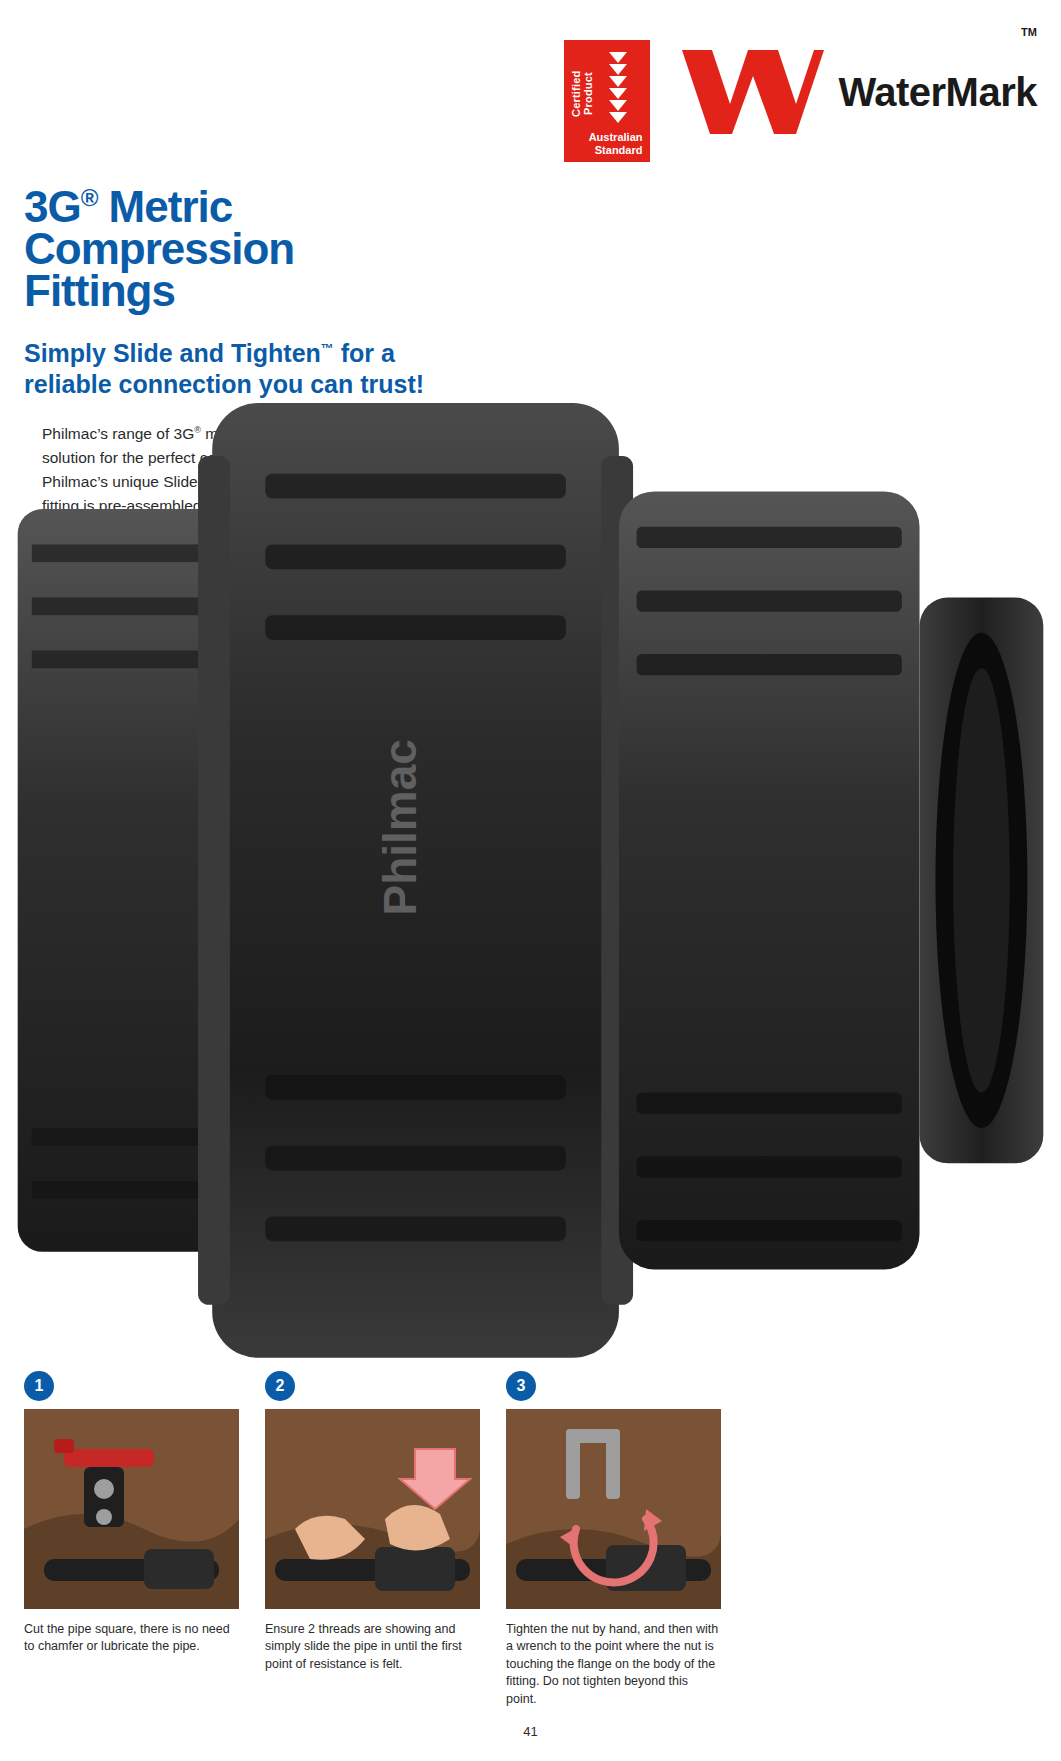Certified Product
Australian
Standard
TM
WaterMark
3G® Metric
Compression
Fittings
Simply Slide and Tighten™ for a
reliable connection you can trust!
Philmac’s range of 3G® metric compression fittings are the solution for the perfect connection every time thanks to Philmac’s unique Slide and Tighten™ technology. Each fitting is pre-assembled and ready to use so there’s no need to disassemble the fittings or prepare the pipe prior to use. Simply cut the PE pipe square and slide it into the fitting until you feel the first point of resistance and then tighten the nut to the flange on the body of the fitting.
With Philmac’s 3G® metric compression fittings, just slide and tighten and the job’s done!
No loose components Grip ring and seal remain captive in the body when the nut is removed.
Visual stop The flange on the body of the fitting acts as a visual cue to indicate when the nut is fully tightened. Once the nut touches the flange on the body, the fitting is in a fully tightened state.
Philmac
1
Cut the pipe square, there is no need to chamfer or lubricate the pipe.
2
Ensure 2 threads are showing and simply slide the pipe in until the first point of resistance is felt.
3
Tighten the nut by hand, and then with a wrench to the point where the nut is touching the flange on the body of the fitting. Do not tighten beyond this point.
41